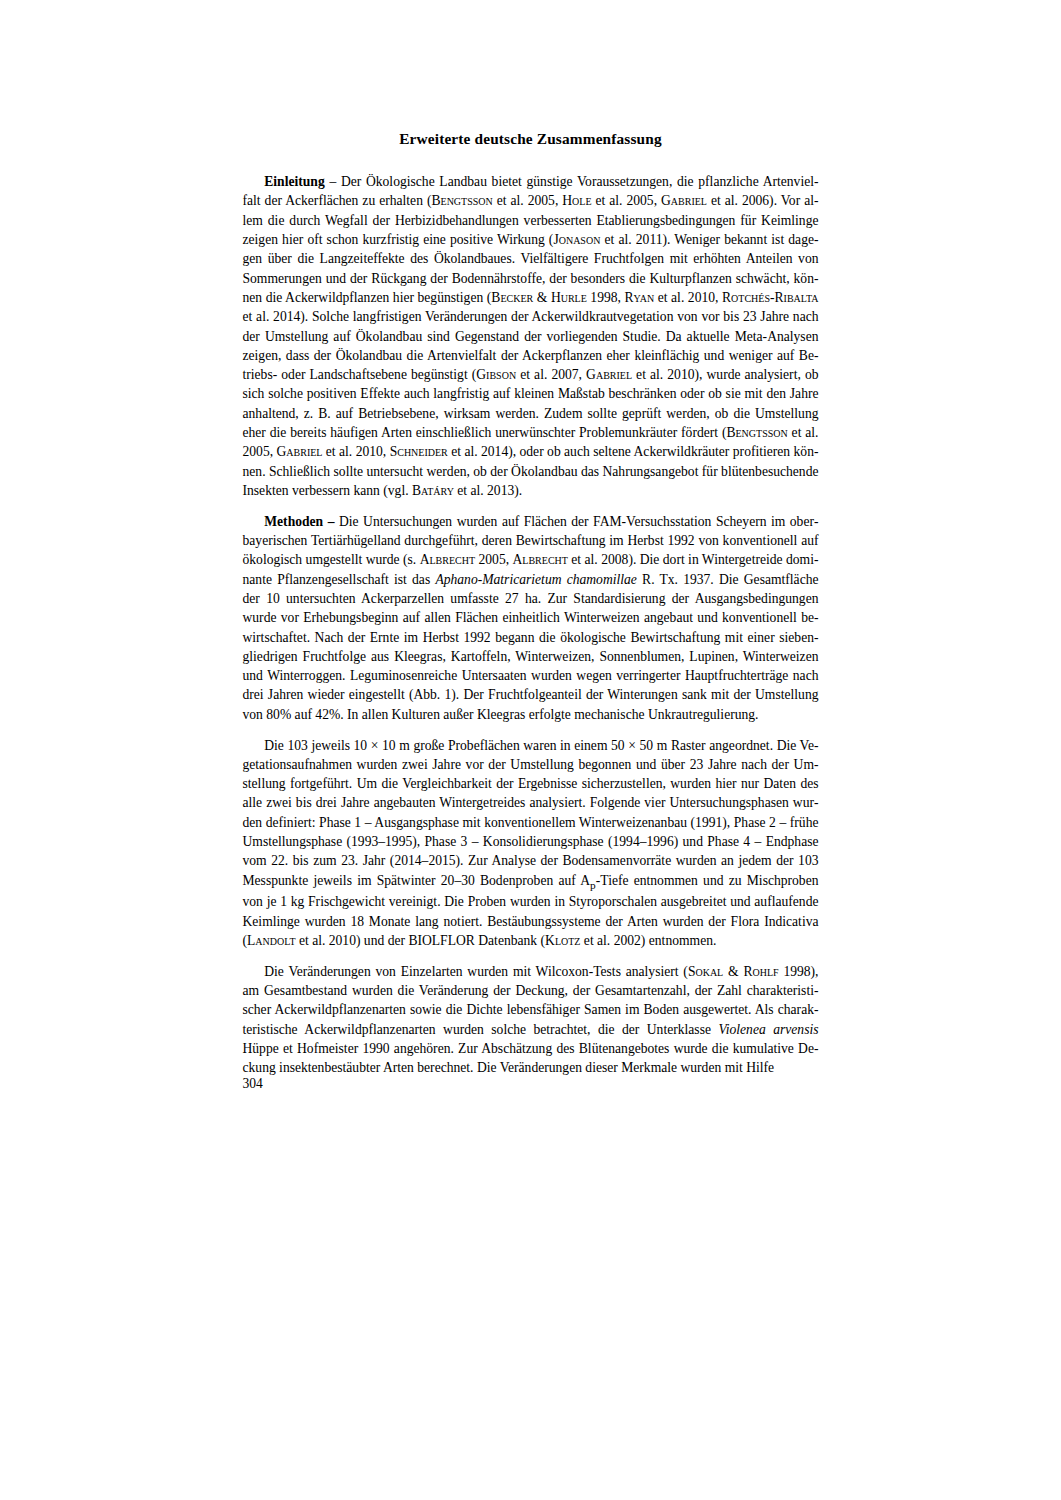Erweiterte deutsche Zusammenfassung
Einleitung – Der Ökologische Landbau bietet günstige Voraussetzungen, die pflanzliche Artenvielfalt der Ackerflächen zu erhalten (Bengtsson et al. 2005, Hole et al. 2005, Gabriel et al. 2006). Vor allem die durch Wegfall der Herbizidbehandlungen verbesserten Etablierungsbedingungen für Keimlinge zeigen hier oft schon kurzfristig eine positive Wirkung (Jonason et al. 2011). Weniger bekannt ist dagegen über die Langzeiteffekte des Ökolandbaues. Vielfältigere Fruchtfolgen mit erhöhten Anteilen von Sommerungen und der Rückgang der Bodennährstoffe, der besonders die Kulturpflanzen schwächt, können die Ackerwildpflanzen hier begünstigen (Becker & Hurle 1998, Ryan et al. 2010, Rotchés-Ribalta et al. 2014). Solche langfristigen Veränderungen der Ackerwildkrautvegetation von vor bis 23 Jahre nach der Umstellung auf Ökolandbau sind Gegenstand der vorliegenden Studie. Da aktuelle Meta-Analysen zeigen, dass der Ökolandbau die Artenvielfalt der Ackerpflanzen eher kleinflächig und weniger auf Betriebs- oder Landschaftsebene begünstigt (Gibson et al. 2007, Gabriel et al. 2010), wurde analysiert, ob sich solche positiven Effekte auch langfristig auf kleinen Maßstab beschränken oder ob sie mit den Jahre anhaltend, z. B. auf Betriebsebene, wirksam werden. Zudem sollte geprüft werden, ob die Umstellung eher die bereits häufigen Arten einschließlich unerwünschter Problemunkräuter fördert (Bengtsson et al. 2005, Gabriel et al. 2010, Schneider et al. 2014), oder ob auch seltene Ackerwildkräuter profitieren können. Schließlich sollte untersucht werden, ob der Ökolandbau das Nahrungsangebot für blütenbesuchende Insekten verbessern kann (vgl. Batáry et al. 2013).
Methoden – Die Untersuchungen wurden auf Flächen der FAM-Versuchsstation Scheyern im oberbayerischen Tertiärhügelland durchgeführt, deren Bewirtschaftung im Herbst 1992 von konventionell auf ökologisch umgestellt wurde (s. Albrecht 2005, Albrecht et al. 2008). Die dort in Wintergetreide dominante Pflanzengesellschaft ist das Aphano-Matricarietum chamomillae R. Tx. 1937. Die Gesamtfläche der 10 untersuchten Ackerparzellen umfasste 27 ha. Zur Standardisierung der Ausgangsbedingungen wurde vor Erhebungsbeginn auf allen Flächen einheitlich Winterweizen angebaut und konventionell bewirtschaftet. Nach der Ernte im Herbst 1992 begann die ökologische Bewirtschaftung mit einer siebengliedrigen Fruchtfolge aus Kleegras, Kartoffeln, Winterweizen, Sonnenblumen, Lupinen, Winterweizen und Winterroggen. Leguminosenreiche Untersaaten wurden wegen verringerter Hauptfruchterträge nach drei Jahren wieder eingestellt (Abb. 1). Der Fruchtfolgeanteil der Winterungen sank mit der Umstellung von 80% auf 42%. In allen Kulturen außer Kleegras erfolgte mechanische Unkrautregulierung.
Die 103 jeweils 10 × 10 m große Probeflächen waren in einem 50 × 50 m Raster angeordnet. Die Vegetationsaufnahmen wurden zwei Jahre vor der Umstellung begonnen und über 23 Jahre nach der Umstellung fortgeführt. Um die Vergleichbarkeit der Ergebnisse sicherzustellen, wurden hier nur Daten des alle zwei bis drei Jahre angebauten Wintergetreides analysiert. Folgende vier Untersuchungsphasen wurden definiert: Phase 1 – Ausgangsphase mit konventionellem Winterweizenanbau (1991), Phase 2 – frühe Umstellungsphase (1993–1995), Phase 3 – Konsolidierungsphase (1994–1996) und Phase 4 – Endphase vom 22. bis zum 23. Jahr (2014–2015). Zur Analyse der Bodensamenvorräte wurden an jedem der 103 Messpunkte jeweils im Spätwinter 20–30 Bodenproben auf Ap-Tiefe entnommen und zu Mischproben von je 1 kg Frischgewicht vereinigt. Die Proben wurden in Styroporschalen ausgebreitet und auflaufende Keimlinge wurden 18 Monate lang notiert. Bestäubungssysteme der Arten wurden der Flora Indicativa (Landolt et al. 2010) und der BIOLFLOR Datenbank (Klotz et al. 2002) entnommen.
Die Veränderungen von Einzelarten wurden mit Wilcoxon-Tests analysiert (Sokal & Rohlf 1998), am Gesamtbestand wurden die Veränderung der Deckung, der Gesamtartenzahl, der Zahl charakteristischer Ackerwildpflanzenarten sowie die Dichte lebensfähiger Samen im Boden ausgewertet. Als charakteristische Ackerwildpflanzenarten wurden solche betrachtet, die der Unterklasse Violenea arvensis Hüppe et Hofmeister 1990 angehören. Zur Abschätzung des Blütenangebotes wurde die kumulative Deckung insektenbestäubter Arten berechnet. Die Veränderungen dieser Merkmale wurden mit Hilfe
304